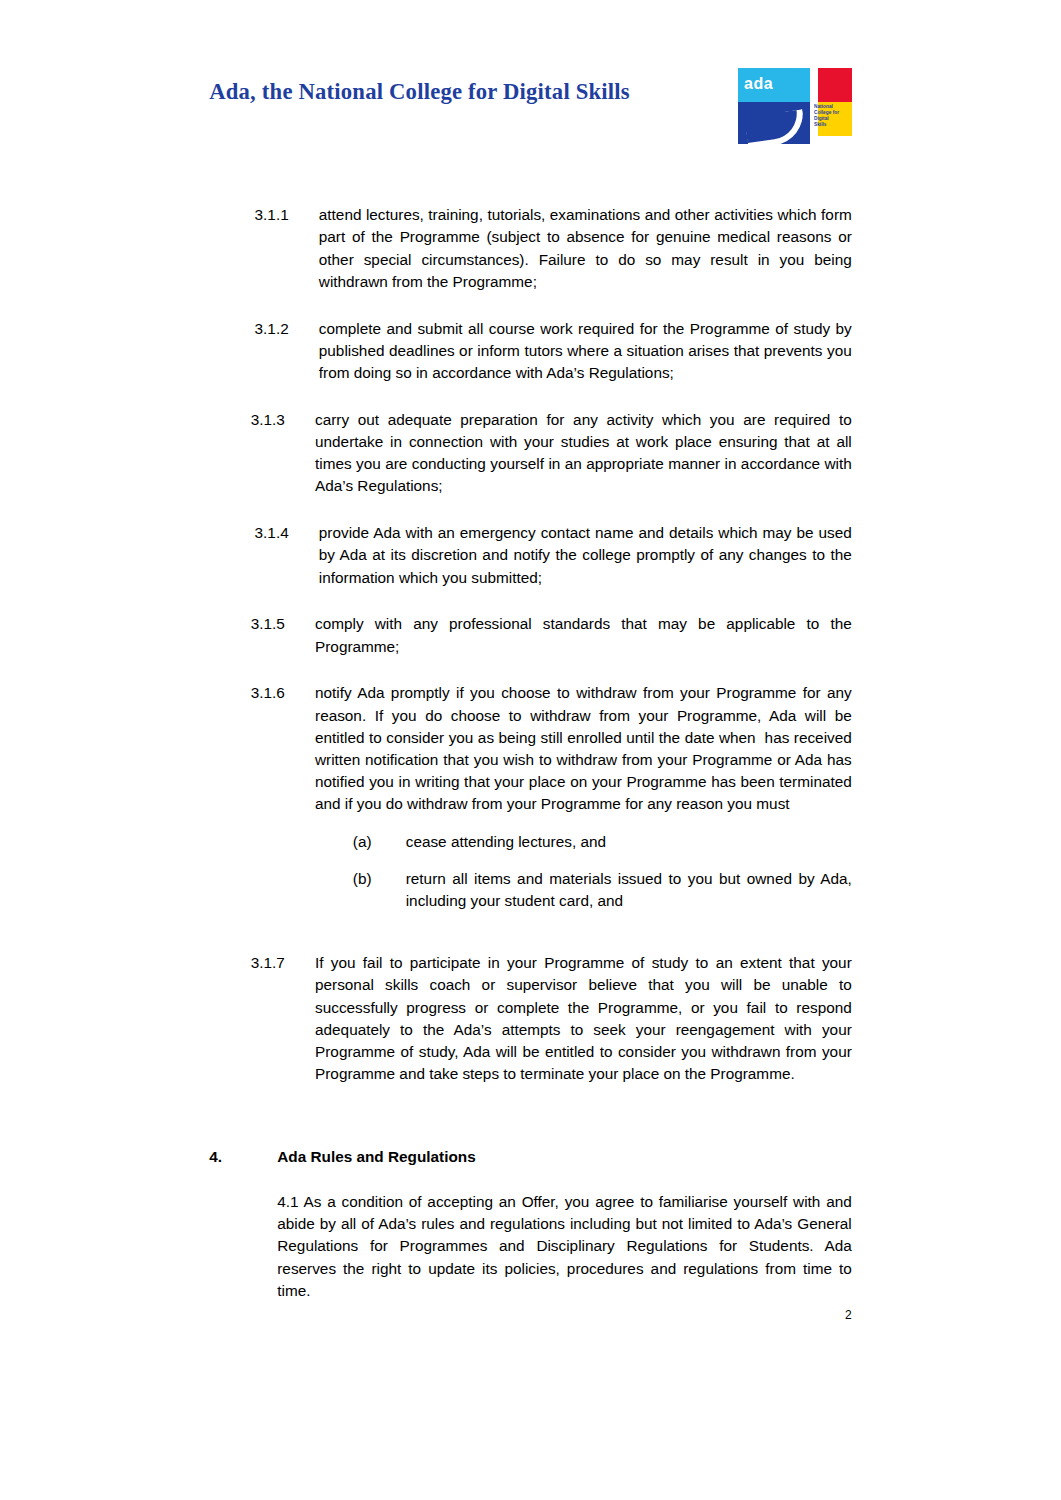Ada, the National College for Digital Skills
ada
National
College for
Digital
Skills
3.1.1
attend lectures, training, tutorials, examinations and other activities which form part of the Programme (subject to absence for genuine medical reasons or other special circumstances). Failure to do so may result in you being withdrawn from the Programme;
3.1.2
complete and submit all course work required for the Programme of study by published deadlines or inform tutors where a situation arises that prevents you from doing so in accordance with Ada’s Regulations;
3.1.3
carry out adequate preparation for any activity which you are required to undertake in connection with your studies at work place ensuring that at all times you are conducting yourself in an appropriate manner in accordance with Ada’s Regulations;
3.1.4
provide Ada with an emergency contact name and details which may be used by Ada at its discretion and notify the college promptly of any changes to the information which you submitted;
3.1.5
comply with any professional standards that may be applicable to the Programme;
3.1.6
notify Ada promptly if you choose to withdraw from your Programme for any reason. If you do choose to withdraw from your Programme, Ada will be entitled to consider you as being still enrolled until the date when has received written notification that you wish to withdraw from your Programme or Ada has notified you in writing that your place on your Programme has been terminated and if you do withdraw from your Programme for any reason you must
(a) cease attending lectures, and
(b) return all items and materials issued to you but owned by Ada, including your student card, and
3.1.7
If you fail to participate in your Programme of study to an extent that your personal skills coach or supervisor believe that you will be unable to successfully progress or complete the Programme, or you fail to respond adequately to the Ada’s attempts to seek your reengagement with your Programme of study, Ada will be entitled to consider you withdrawn from your Programme and take steps to terminate your place on the Programme.
4. Ada Rules and Regulations
4.1 As a condition of accepting an Offer, you agree to familiarise yourself with and abide by all of Ada’s rules and regulations including but not limited to Ada’s General Regulations for Programmes and Disciplinary Regulations for Students. Ada reserves the right to update its policies, procedures and regulations from time to time.
2